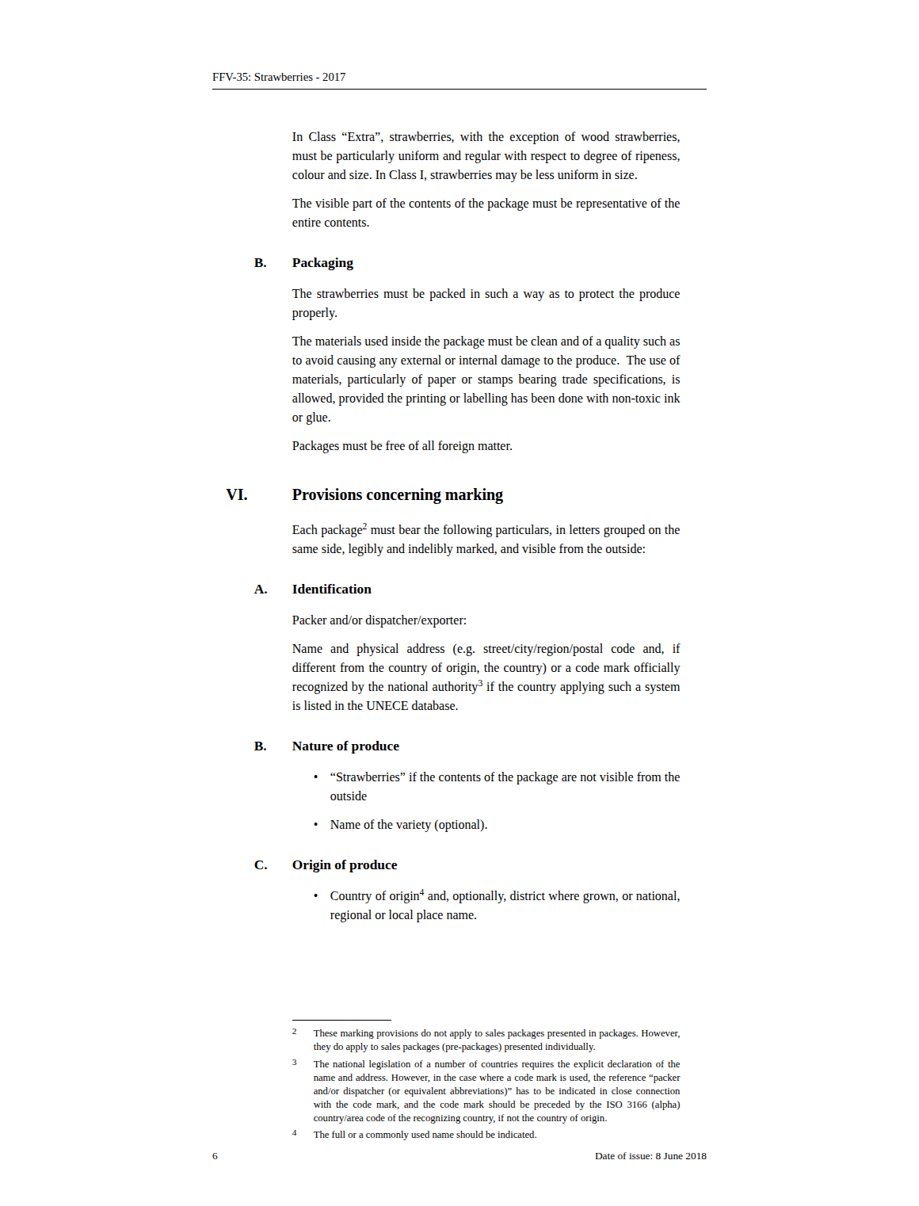FFV-35: Strawberries - 2017
In Class “Extra”, strawberries, with the exception of wood strawberries, must be particularly uniform and regular with respect to degree of ripeness, colour and size. In Class I, strawberries may be less uniform in size.
The visible part of the contents of the package must be representative of the entire contents.
B. Packaging
The strawberries must be packed in such a way as to protect the produce properly.
The materials used inside the package must be clean and of a quality such as to avoid causing any external or internal damage to the produce. The use of materials, particularly of paper or stamps bearing trade specifications, is allowed, provided the printing or labelling has been done with non-toxic ink or glue.
Packages must be free of all foreign matter.
VI. Provisions concerning marking
Each package2 must bear the following particulars, in letters grouped on the same side, legibly and indelibly marked, and visible from the outside:
A. Identification
Packer and/or dispatcher/exporter:
Name and physical address (e.g. street/city/region/postal code and, if different from the country of origin, the country) or a code mark officially recognized by the national authority3 if the country applying such a system is listed in the UNECE database.
B. Nature of produce
“Strawberries” if the contents of the package are not visible from the outside
Name of the variety (optional).
C. Origin of produce
Country of origin4 and, optionally, district where grown, or national, regional or local place name.
2 These marking provisions do not apply to sales packages presented in packages. However, they do apply to sales packages (pre-packages) presented individually.
3 The national legislation of a number of countries requires the explicit declaration of the name and address. However, in the case where a code mark is used, the reference “packer and/or dispatcher (or equivalent abbreviations)” has to be indicated in close connection with the code mark, and the code mark should be preceded by the ISO 3166 (alpha) country/area code of the recognizing country, if not the country of origin.
4 The full or a commonly used name should be indicated.
6 Date of issue: 8 June 2018